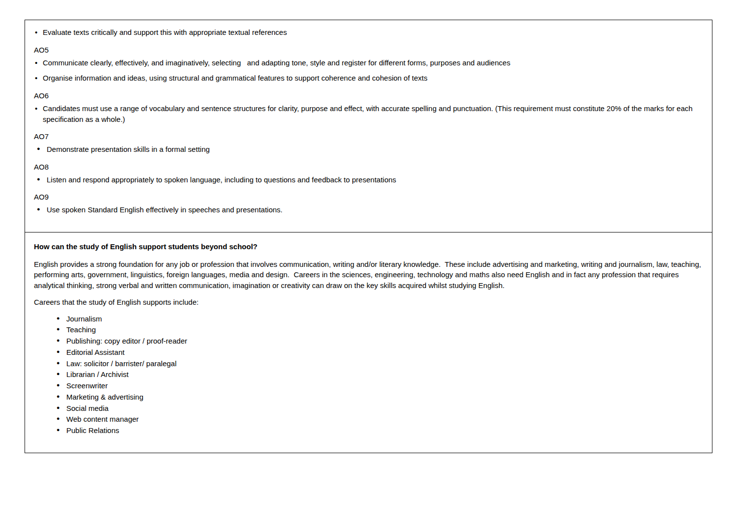Evaluate texts critically and support this with appropriate textual references
AO5
Communicate clearly, effectively, and imaginatively, selecting and adapting tone, style and register for different forms, purposes and audiences
Organise information and ideas, using structural and grammatical features to support coherence and cohesion of texts
AO6
Candidates must use a range of vocabulary and sentence structures for clarity, purpose and effect, with accurate spelling and punctuation. (This requirement must constitute 20% of the marks for each specification as a whole.)
AO7
Demonstrate presentation skills in a formal setting
AO8
Listen and respond appropriately to spoken language, including to questions and feedback to presentations
AO9
Use spoken Standard English effectively in speeches and presentations.
How can the study of English support students beyond school?
English provides a strong foundation for any job or profession that involves communication, writing and/or literary knowledge. These include advertising and marketing, writing and journalism, law, teaching, performing arts, government, linguistics, foreign languages, media and design. Careers in the sciences, engineering, technology and maths also need English and in fact any profession that requires analytical thinking, strong verbal and written communication, imagination or creativity can draw on the key skills acquired whilst studying English.
Careers that the study of English supports include:
Journalism
Teaching
Publishing: copy editor / proof-reader
Editorial Assistant
Law: solicitor / barrister/ paralegal
Librarian / Archivist
Screenwriter
Marketing & advertising
Social media
Web content manager
Public Relations